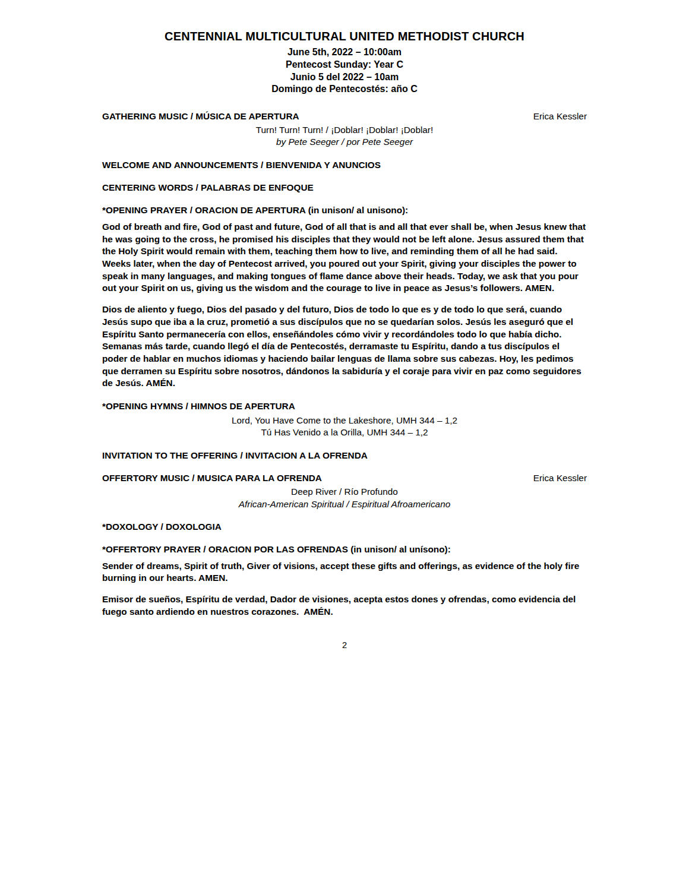CENTENNIAL MULTICULTURAL UNITED METHODIST CHURCH
June 5th, 2022 – 10:00am
Pentecost Sunday: Year C
Junio 5 del 2022 – 10am
Domingo de Pentecostés: año C
GATHERING MUSIC / MÚSICA DE APERTURA
Erica Kessler
Turn! Turn! Turn! / ¡Doblar! ¡Doblar! ¡Doblar!
by Pete Seeger / por Pete Seeger
WELCOME AND ANNOUNCEMENTS / BIENVENIDA Y ANUNCIOS
CENTERING WORDS / PALABRAS DE ENFOQUE
*OPENING PRAYER / ORACION DE APERTURA (in unison/ al unisono):
God of breath and fire, God of past and future, God of all that is and all that ever shall be, when Jesus knew that he was going to the cross, he promised his disciples that they would not be left alone. Jesus assured them that the Holy Spirit would remain with them, teaching them how to live, and reminding them of all he had said. Weeks later, when the day of Pentecost arrived, you poured out your Spirit, giving your disciples the power to speak in many languages, and making tongues of flame dance above their heads. Today, we ask that you pour out your Spirit on us, giving us the wisdom and the courage to live in peace as Jesus’s followers. AMEN.
Dios de aliento y fuego, Dios del pasado y del futuro, Dios de todo lo que es y de todo lo que será, cuando Jesús supo que iba a la cruz, prometió a sus discípulos que no se quedarían solos. Jesús les aseguró que el Espíritu Santo permanecería con ellos, enseñándoles cómo vivir y recordándoles todo lo que había dicho. Semanas más tarde, cuando llegó el día de Pentecostés, derramaste tu Espíritu, dando a tus discípulos el poder de hablar en muchos idiomas y haciendo bailar lenguas de llama sobre sus cabezas. Hoy, les pedimos que derramen su Espíritu sobre nosotros, dándonos la sabiduría y el coraje para vivir en paz como seguidores de Jesús. AMÉN.
*OPENING HYMNS / HIMNOS DE APERTURA
Lord, You Have Come to the Lakeshore, UMH 344 – 1,2
Tú Has Venido a la Orilla, UMH 344 – 1,2
INVITATION TO THE OFFERING / INVITACION A LA OFRENDA
OFFERTORY MUSIC / MUSICA PARA LA OFRENDA
Erica Kessler
Deep River / Río Profundo
African-American Spiritual / Espiritual Afroamericano
*DOXOLOGY / DOXOLOGIA
*OFFERTORY PRAYER / ORACION POR LAS OFRENDAS (in unison/ al unísono):
Sender of dreams, Spirit of truth, Giver of visions, accept these gifts and offerings, as evidence of the holy fire burning in our hearts. AMEN.
Emisor de sueños, Espíritu de verdad, Dador de visiones, acepta estos dones y ofrendas, como evidencia del fuego santo ardiendo en nuestros corazones. AMÉN.
2